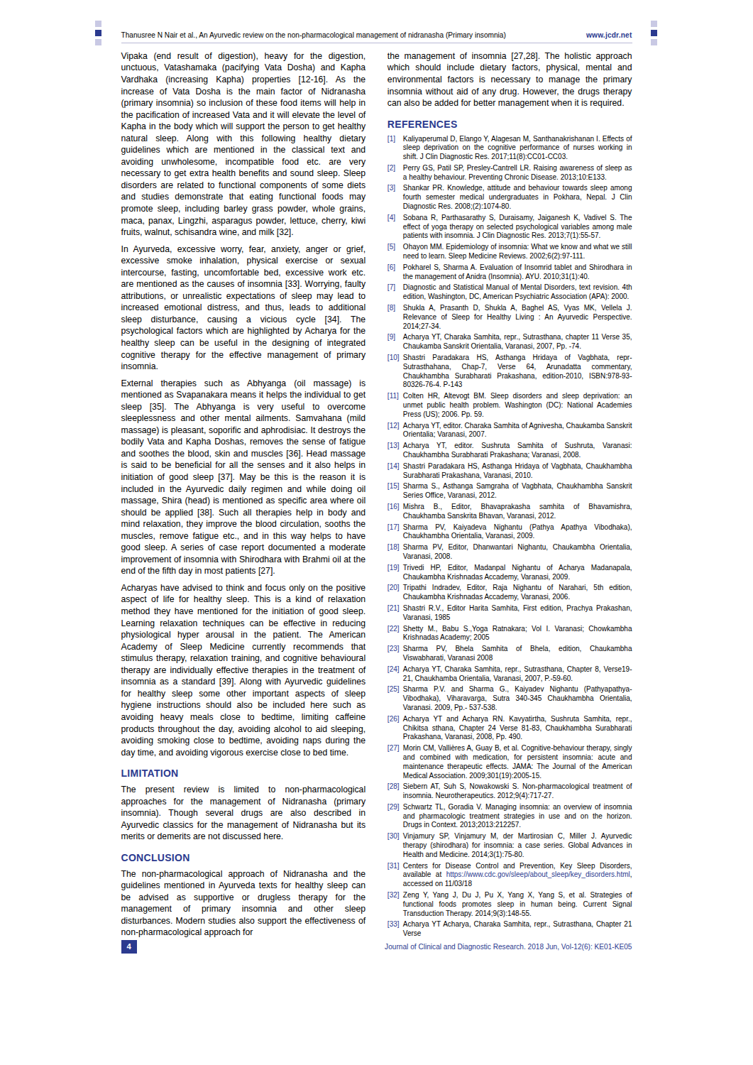Thanusree N Nair et al., An Ayurvedic review on the non-pharmacological management of nidranasha (Primary insomnia)
www.jcdr.net
Vipaka (end result of digestion), heavy for the digestion, unctuous, Vatashamaka (pacifying Vata Dosha) and Kapha Vardhaka (increasing Kapha) properties [12-16]. As the increase of Vata Dosha is the main factor of Nidranasha (primary insomnia) so inclusion of these food items will help in the pacification of increased Vata and it will elevate the level of Kapha in the body which will support the person to get healthy natural sleep. Along with this following healthy dietary guidelines which are mentioned in the classical text and avoiding unwholesome, incompatible food etc. are very necessary to get extra health benefits and sound sleep. Sleep disorders are related to functional components of some diets and studies demonstrate that eating functional foods may promote sleep, including barley grass powder, whole grains, maca, panax, Lingzhi, asparagus powder, lettuce, cherry, kiwi fruits, walnut, schisandra wine, and milk [32].
In Ayurveda, excessive worry, fear, anxiety, anger or grief, excessive smoke inhalation, physical exercise or sexual intercourse, fasting, uncomfortable bed, excessive work etc. are mentioned as the causes of insomnia [33]. Worrying, faulty attributions, or unrealistic expectations of sleep may lead to increased emotional distress, and thus, leads to additional sleep disturbance, causing a vicious cycle [34]. The psychological factors which are highlighted by Acharya for the healthy sleep can be useful in the designing of integrated cognitive therapy for the effective management of primary insomnia.
External therapies such as Abhyanga (oil massage) is mentioned as Svapanakara means it helps the individual to get sleep [35]. The Abhyanga is very useful to overcome sleeplessness and other mental ailments. Samvahana (mild massage) is pleasant, soporific and aphrodisiac. It destroys the bodily Vata and Kapha Doshas, removes the sense of fatigue and soothes the blood, skin and muscles [36]. Head massage is said to be beneficial for all the senses and it also helps in initiation of good sleep [37]. May be this is the reason it is included in the Ayurvedic daily regimen and while doing oil massage, Shira (head) is mentioned as specific area where oil should be applied [38]. Such all therapies help in body and mind relaxation, they improve the blood circulation, sooths the muscles, remove fatigue etc., and in this way helps to have good sleep. A series of case report documented a moderate improvement of insomnia with Shirodhara with Brahmi oil at the end of the fifth day in most patients [27].
Acharyas have advised to think and focus only on the positive aspect of life for healthy sleep. This is a kind of relaxation method they have mentioned for the initiation of good sleep. Learning relaxation techniques can be effective in reducing physiological hyper arousal in the patient. The American Academy of Sleep Medicine currently recommends that stimulus therapy, relaxation training, and cognitive behavioural therapy are individually effective therapies in the treatment of insomnia as a standard [39]. Along with Ayurvedic guidelines for healthy sleep some other important aspects of sleep hygiene instructions should also be included here such as avoiding heavy meals close to bedtime, limiting caffeine products throughout the day, avoiding alcohol to aid sleeping, avoiding smoking close to bedtime, avoiding naps during the day time, and avoiding vigorous exercise close to bed time.
LIMITATION
The present review is limited to non-pharmacological approaches for the management of Nidranasha (primary insomnia). Though several drugs are also described in Ayurvedic classics for the management of Nidranasha but its merits or demerits are not discussed here.
CONCLUSION
The non-pharmacological approach of Nidranasha and the guidelines mentioned in Ayurveda texts for healthy sleep can be advised as supportive or drugless therapy for the management of primary insomnia and other sleep disturbances. Modern studies also support the effectiveness of non-pharmacological approach for
the management of insomnia [27,28]. The holistic approach which should include dietary factors, physical, mental and environmental factors is necessary to manage the primary insomnia without aid of any drug. However, the drugs therapy can also be added for better management when it is required.
REFERENCES
[1] Kaliyaperumal D, Elango Y, Alagesan M, Santhanakrishanan I. Effects of sleep deprivation on the cognitive performance of nurses working in shift. J Clin Diagnostic Res. 2017;11(8):CC01-CC03.
[2] Perry GS, Patil SP, Presley-Cantrell LR. Raising awareness of sleep as a healthy behaviour. Preventing Chronic Disease. 2013;10:E133.
[3] Shankar PR. Knowledge, attitude and behaviour towards sleep among fourth semester medical undergraduates in Pokhara, Nepal. J Clin Diagnostic Res. 2008;(2):1074-80.
[4] Sobana R, Parthasarathy S, Duraisamy, Jaiganesh K, Vadivel S. The effect of yoga therapy on selected psychological variables among male patients with insomnia. J Clin Diagnostic Res. 2013;7(1):55-57.
[5] Ohayon MM. Epidemiology of insomnia: What we know and what we still need to learn. Sleep Medicine Reviews. 2002;6(2):97-111.
[6] Pokharel S, Sharma A. Evaluation of Insomrid tablet and Shirodhara in the management of Anidra (Insomnia). AYU. 2010;31(1):40.
[7] Diagnostic and Statistical Manual of Mental Disorders, text revision. 4th edition, Washington, DC, American Psychiatric Association (APA): 2000.
[8] Shukla A, Prasanth D, Shukla A, Baghel AS, Vyas MK, Vellela J. Relevance of Sleep for Healthy Living : An Ayurvedic Perspective. 2014;27-34.
[9] Acharya YT, Charaka Samhita, repr., Sutrasthana, chapter 11 Verse 35, Chaukamba Sanskrit Orientalia, Varanasi, 2007, Pp. -74.
[10] Shastri Paradakara HS, Asthanga Hridaya of Vagbhata, repr- Sutrasthahana, Chap-7, Verse 64, Arunadatta commentary, Chaukhambha Surabharati Prakashana, edition-2010, ISBN:978-93-80326-76-4. P-143
[11] Colten HR, Altevogt BM. Sleep disorders and sleep deprivation: an unmet public health problem. Washington (DC): National Academies Press (US); 2006. Pp. 59.
[12] Acharya YT, editor. Charaka Samhita of Agnivesha, Chaukamba Sanskrit Orientalia; Varanasi, 2007.
[13] Acharya YT, editor. Sushruta Samhita of Sushruta, Varanasi: Chaukhambha Surabharati Prakashana; Varanasi, 2008.
[14] Shastri Paradakara HS, Asthanga Hridaya of Vagbhata, Chaukhambha Surabharati Prakashana, Varanasi, 2010.
[15] Sharma S., Asthanga Samgraha of Vagbhata, Chaukhambha Sanskrit Series Office, Varanasi, 2012.
[16] Mishra B., Editor, Bhavaprakasha samhita of Bhavamishra, Chaukhamba Sanskrita Bhavan, Varanasi, 2012.
[17] Sharma PV, Kaiyadeva Nighantu (Pathya Apathya Vibodhaka), Chaukhambha Orientalia, Varanasi, 2009.
[18] Sharma PV, Editor, Dhanwantari Nighantu, Chaukambha Orientalia, Varanasi, 2008.
[19] Trivedi HP, Editor, Madanpal Nighantu of Acharya Madanapala, Chaukambha Krishnadas Accademy, Varanasi, 2009.
[20] Tripathi Indradev, Editor, Raja Nighantu of Narahari, 5th edition, Chaukambha Krishnadas Accademy, Varanasi, 2006.
[21] Shastri R.V., Editor Harita Samhita, First edition, Prachya Prakashan, Varanasi, 1985
[22] Shetty M., Babu S.,Yoga Ratnakara; Vol I. Varanasi; Chowkambha Krishnadas Academy; 2005
[23] Sharma PV, Bhela Samhita of Bhela, edition, Chaukambha Viswabharati, Varanasi 2008
[24] Acharya YT, Charaka Samhita, repr., Sutrasthana, Chapter 8, Verse19-21, Chaukhamba Orientalia, Varanasi, 2007, P.-59-60.
[25] Sharma P.V. and Sharma G., Kaiyadev Nighantu (Pathyapathya-Vibodhaka), Viharavarga, Sutra 340-345 Chaukhambha Orientalia, Varanasi. 2009, Pp.- 537-538.
[26] Acharya YT and Acharya RN. Kavyatirtha, Sushruta Samhita, repr., Chikitsa sthana, Chapter 24 Verse 81-83, Chaukhambha Surabharati Prakashana, Varanasi, 2008, Pp. 490.
[27] Morin CM, Vallières A, Guay B, et al. Cognitive-behaviour therapy, singly and combined with medication, for persistent insomnia: acute and maintenance therapeutic effects. JAMA: The Journal of the American Medical Association. 2009;301(19):2005-15.
[28] Siebern AT, Suh S, Nowakowski S. Non-pharmacological treatment of insomnia. Neurotherapeutics. 2012;9(4):717-27.
[29] Schwartz TL, Goradia V. Managing insomnia: an overview of insomnia and pharmacologic treatment strategies in use and on the horizon. Drugs in Context. 2013;2013:212257.
[30] Vinjamury SP, Vinjamury M, der Martirosian C, Miller J. Ayurvedic therapy (shirodhara) for insomnia: a case series. Global Advances in Health and Medicine. 2014;3(1):75-80.
[31] Centers for Disease Control and Prevention, Key Sleep Disorders, available at https://www.cdc.gov/sleep/about_sleep/key_disorders.html, accessed on 11/03/18
[32] Zeng Y, Yang J, Du J, Pu X, Yang X, Yang S, et al. Strategies of functional foods promotes sleep in human being. Current Signal Transduction Therapy. 2014;9(3):148-55.
[33] Acharya YT Acharya, Charaka Samhita, repr., Sutrasthana, Chapter 21 Verse
4
Journal of Clinical and Diagnostic Research. 2018 Jun, Vol-12(6): KE01-KE05